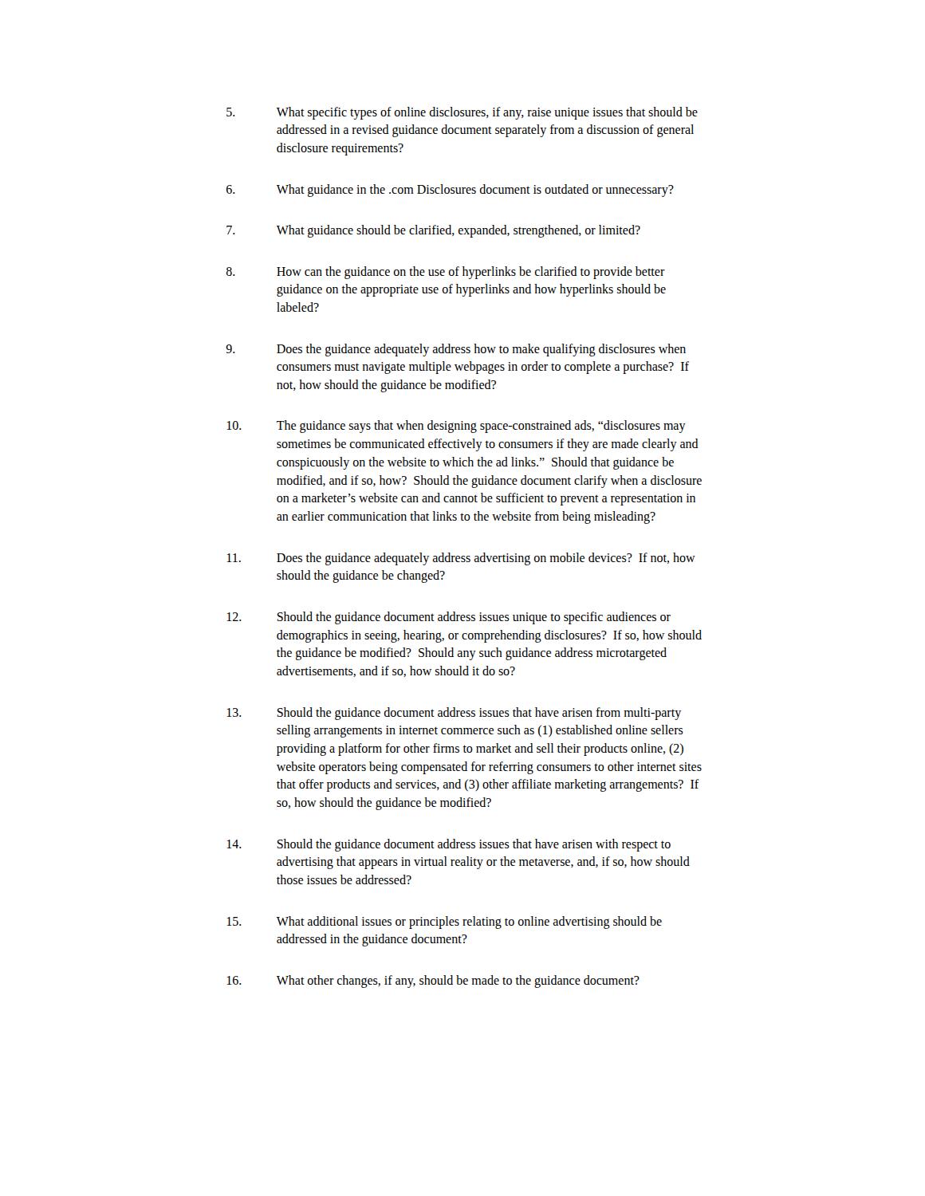What specific types of online disclosures, if any, raise unique issues that should be addressed in a revised guidance document separately from a discussion of general disclosure requirements?
What guidance in the .com Disclosures document is outdated or unnecessary?
What guidance should be clarified, expanded, strengthened, or limited?
How can the guidance on the use of hyperlinks be clarified to provide better guidance on the appropriate use of hyperlinks and how hyperlinks should be labeled?
Does the guidance adequately address how to make qualifying disclosures when consumers must navigate multiple webpages in order to complete a purchase? If not, how should the guidance be modified?
The guidance says that when designing space-constrained ads, “disclosures may sometimes be communicated effectively to consumers if they are made clearly and conspicuously on the website to which the ad links.” Should that guidance be modified, and if so, how? Should the guidance document clarify when a disclosure on a marketer’s website can and cannot be sufficient to prevent a representation in an earlier communication that links to the website from being misleading?
Does the guidance adequately address advertising on mobile devices? If not, how should the guidance be changed?
Should the guidance document address issues unique to specific audiences or demographics in seeing, hearing, or comprehending disclosures? If so, how should the guidance be modified? Should any such guidance address microtargeted advertisements, and if so, how should it do so?
Should the guidance document address issues that have arisen from multi-party selling arrangements in internet commerce such as (1) established online sellers providing a platform for other firms to market and sell their products online, (2) website operators being compensated for referring consumers to other internet sites that offer products and services, and (3) other affiliate marketing arrangements? If so, how should the guidance be modified?
Should the guidance document address issues that have arisen with respect to advertising that appears in virtual reality or the metaverse, and, if so, how should those issues be addressed?
What additional issues or principles relating to online advertising should be addressed in the guidance document?
What other changes, if any, should be made to the guidance document?